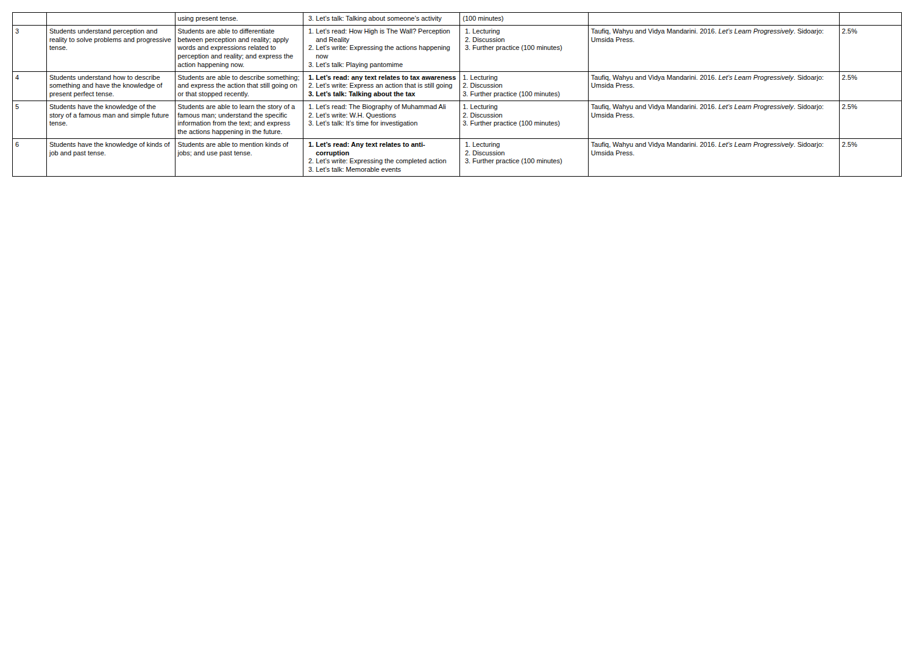| | | using present tense. | Let’s talk: Talking about someone’s activity | (100 minutes) | | |
| 3 | Students understand perception and reality to solve problems and progressive tense. | Students are able to differentiate between perception and reality; apply words and expressions related to perception and reality; and express the action happening now. | Let’s read: How High is The Wall? Perception and Reality Let’s write: Expressing the actions happening now Let’s talk: Playing pantomime | Lecturing Discussion Further practice (100 minutes) | Taufiq, Wahyu and Vidya Mandarini. 2016. Let’s Learn Progressively . Sidoarjo: Umsida Press. | 2.5% |
| 4 | Students understand how to describe something and have the knowledge of present perfect tense. | Students are able to describe something; and express the action that still going on or that stopped recently. | Let’s read: any text relates to tax awareness Let’s write: Express an action that is still going Let’s talk: Talking about the tax | 1. Lecturing 2. Discussion 3. Further practice (100 minutes) | Taufiq, Wahyu and Vidya Mandarini. 2016. Let’s Learn Progressively . Sidoarjo: Umsida Press. | 2.5% |
| 5 | Students have the knowledge of the story of a famous man and simple future tense. | Students are able to learn the story of a famous man; understand the specific information from the text; and express the actions happening in the future. | Let’s read: The Biography of Muhammad Ali Let’s write: W.H. Questions Let’s talk: It’s time for investigation | 1. Lecturing 2. Discussion 3. Further practice (100 minutes) | Taufiq, Wahyu and Vidya Mandarini. 2016. Let’s Learn Progressively . Sidoarjo: Umsida Press. | 2.5% |
| 6 | Students have the knowledge of kinds of job and past tense. | Students are able to mention kinds of jobs; and use past tense. | Let’s read: Any text relates to anti-corruption Let’s write: Expressing the completed action Let’s talk: Memorable events | Lecturing Discussion Further practice (100 minutes) | Taufiq, Wahyu and Vidya Mandarini. 2016. Let’s Learn Progressively . Sidoarjo: Umsida Press. | 2.5% |